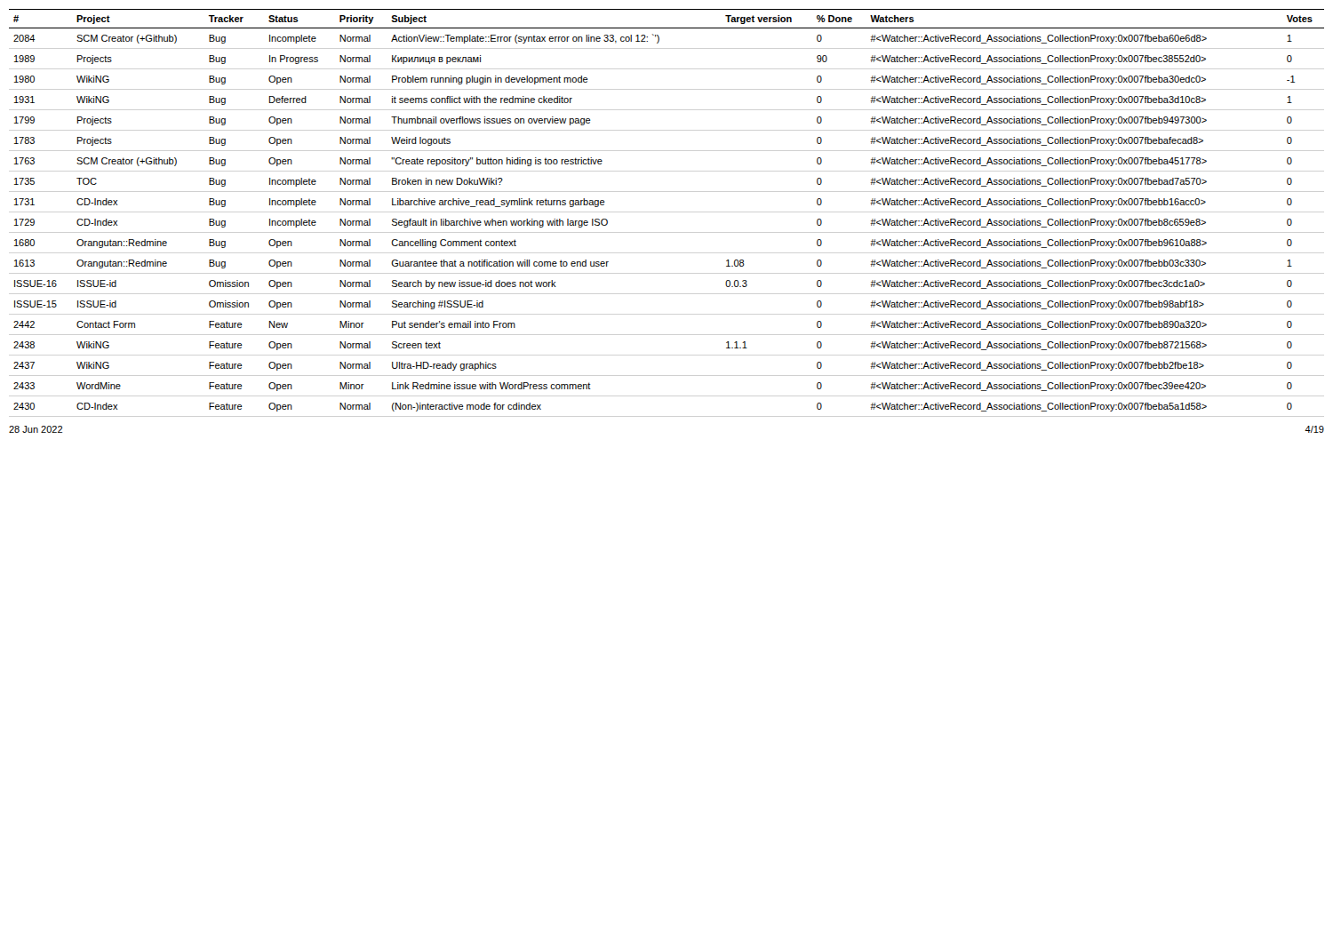| # | Project | Tracker | Status | Priority | Subject | Target version | % Done | Watchers | Votes |
| --- | --- | --- | --- | --- | --- | --- | --- | --- | --- |
| 2084 | SCM Creator (+Github) | Bug | Incomplete | Normal | ActionView::Template::Error (syntax error on line 33, col 12: `') | | 0 | #<Watcher::ActiveRecord_Associations_CollectionProxy:0x007fbeba60e6d8> | 1 |
| 1989 | Projects | Bug | In Progress | Normal | Кирилиця в рекламі | | 90 | #<Watcher::ActiveRecord_Associations_CollectionProxy:0x007fbec38552d0> | 0 |
| 1980 | WikiNG | Bug | Open | Normal | Problem running plugin in development mode | | 0 | #<Watcher::ActiveRecord_Associations_CollectionProxy:0x007fbeba30edc0> | -1 |
| 1931 | WikiNG | Bug | Deferred | Normal | it seems conflict with the redmine ckeditor | | 0 | #<Watcher::ActiveRecord_Associations_CollectionProxy:0x007fbeba3d10c8> | 1 |
| 1799 | Projects | Bug | Open | Normal | Thumbnail overflows issues on overview page | | 0 | #<Watcher::ActiveRecord_Associations_CollectionProxy:0x007fbeb9497300> | 0 |
| 1783 | Projects | Bug | Open | Normal | Weird logouts | | 0 | #<Watcher::ActiveRecord_Associations_CollectionProxy:0x007fbebafecad8> | 0 |
| 1763 | SCM Creator (+Github) | Bug | Open | Normal | "Create repository" button hiding is too restrictive | | 0 | #<Watcher::ActiveRecord_Associations_CollectionProxy:0x007fbeba451778> | 0 |
| 1735 | TOC | Bug | Incomplete | Normal | Broken in new DokuWiki? | | 0 | #<Watcher::ActiveRecord_Associations_CollectionProxy:0x007fbebad7a570> | 0 |
| 1731 | CD-Index | Bug | Incomplete | Normal | Libarchive archive_read_symlink returns garbage | | 0 | #<Watcher::ActiveRecord_Associations_CollectionProxy:0x007fbebb16acc0> | 0 |
| 1729 | CD-Index | Bug | Incomplete | Normal | Segfault in libarchive when working with large ISO | | 0 | #<Watcher::ActiveRecord_Associations_CollectionProxy:0x007fbeb8c659e8> | 0 |
| 1680 | Orangutan::Redmine | Bug | Open | Normal | Cancelling Comment context | | 0 | #<Watcher::ActiveRecord_Associations_CollectionProxy:0x007fbeb9610a88> | 0 |
| 1613 | Orangutan::Redmine | Bug | Open | Normal | Guarantee that a notification will come to end user | 1.08 | 0 | #<Watcher::ActiveRecord_Associations_CollectionProxy:0x007fbebb03c330> | 1 |
| ISSUE-16 | ISSUE-id | Omission | Open | Normal | Search by new issue-id does not work | 0.0.3 | 0 | #<Watcher::ActiveRecord_Associations_CollectionProxy:0x007fbec3cdc1a0> | 0 |
| ISSUE-15 | ISSUE-id | Omission | Open | Normal | Searching #ISSUE-id | | 0 | #<Watcher::ActiveRecord_Associations_CollectionProxy:0x007fbeb98abf18> | 0 |
| 2442 | Contact Form | Feature | New | Minor | Put sender's email into From | | 0 | #<Watcher::ActiveRecord_Associations_CollectionProxy:0x007fbeb890a320> | 0 |
| 2438 | WikiNG | Feature | Open | Normal | Screen text | 1.1.1 | 0 | #<Watcher::ActiveRecord_Associations_CollectionProxy:0x007fbeb8721568> | 0 |
| 2437 | WikiNG | Feature | Open | Normal | Ultra-HD-ready graphics | | 0 | #<Watcher::ActiveRecord_Associations_CollectionProxy:0x007fbebb2fbe18> | 0 |
| 2433 | WordMine | Feature | Open | Minor | Link Redmine issue with WordPress comment | | 0 | #<Watcher::ActiveRecord_Associations_CollectionProxy:0x007fbec39ee420> | 0 |
| 2430 | CD-Index | Feature | Open | Normal | (Non-)interactive mode for cdindex | | 0 | #<Watcher::ActiveRecord_Associations_CollectionProxy:0x007fbeba5a1d58> | 0 |
28 Jun 2022 4/19